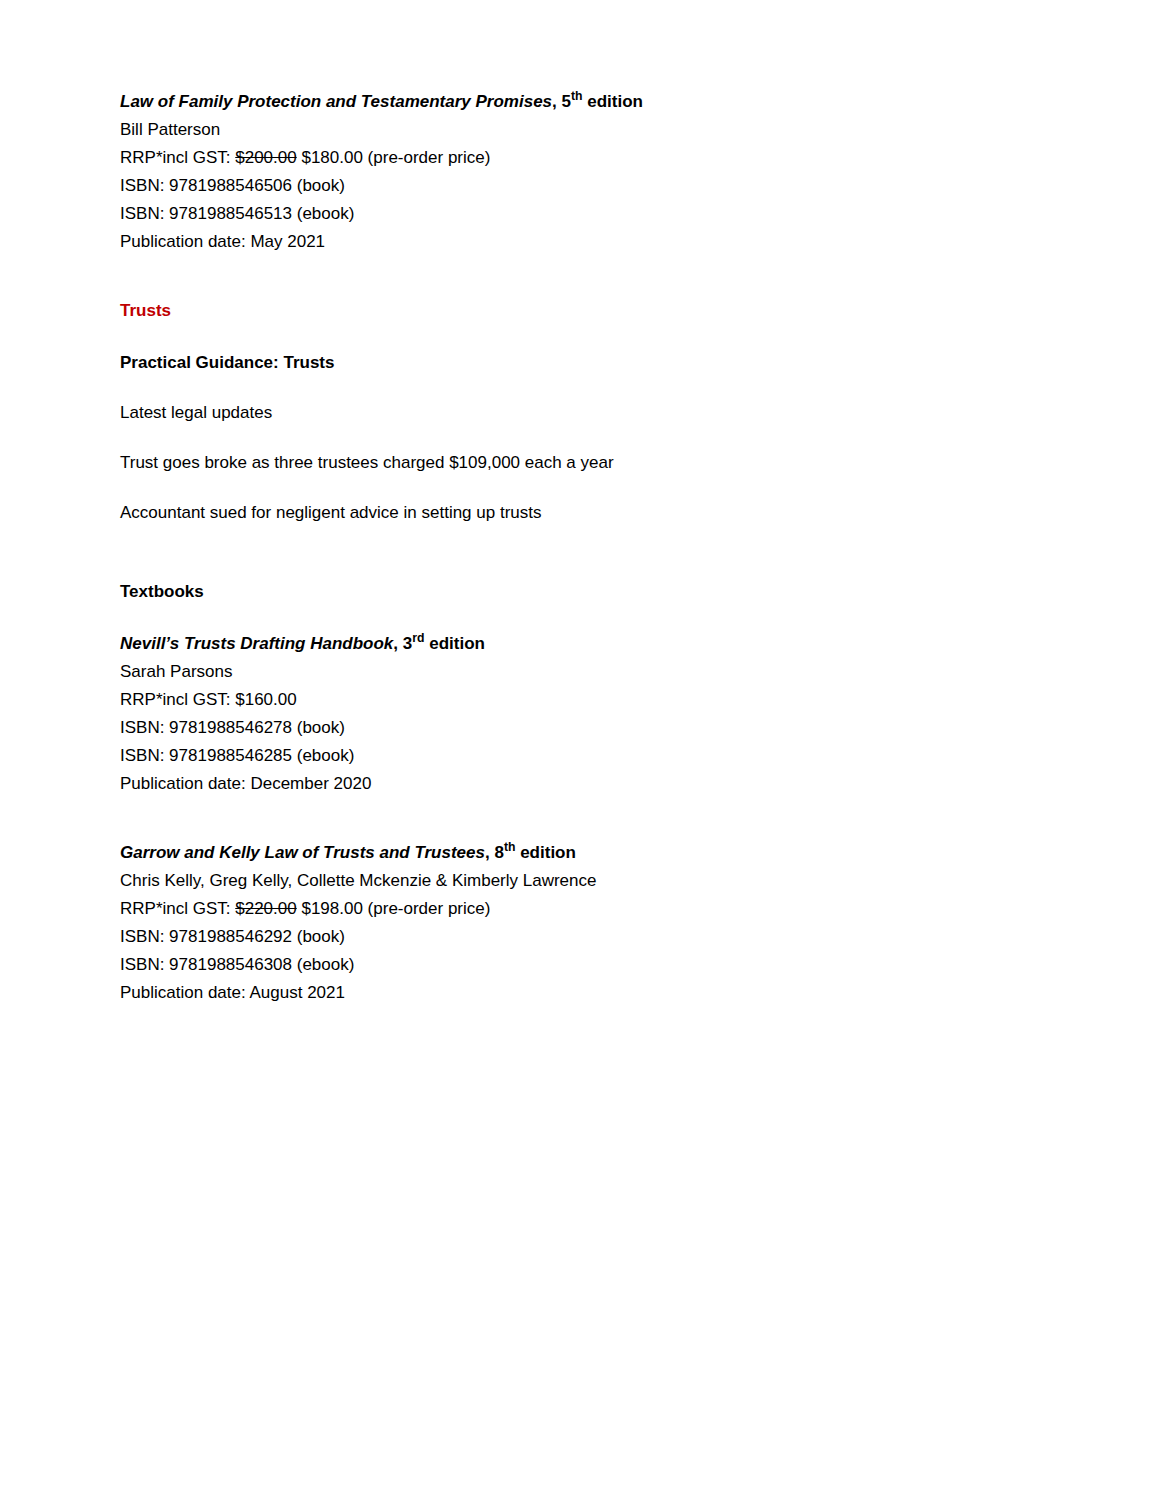Law of Family Protection and Testamentary Promises, 5th edition
Bill Patterson
RRP*incl GST: $200.00 $180.00 (pre-order price)
ISBN: 9781988546506 (book)
ISBN: 9781988546513 (ebook)
Publication date: May 2021
Trusts
Practical Guidance: Trusts
Latest legal updates
Trust goes broke as three trustees charged $109,000 each a year
Accountant sued for negligent advice in setting up trusts
Textbooks
Nevill’s Trusts Drafting Handbook, 3rd edition
Sarah Parsons
RRP*incl GST: $160.00
ISBN: 9781988546278 (book)
ISBN: 9781988546285 (ebook)
Publication date: December 2020
Garrow and Kelly Law of Trusts and Trustees, 8th edition
Chris Kelly, Greg Kelly, Collette Mckenzie & Kimberly Lawrence
RRP*incl GST: $220.00 $198.00 (pre-order price)
ISBN: 9781988546292 (book)
ISBN: 9781988546308 (ebook)
Publication date: August 2021